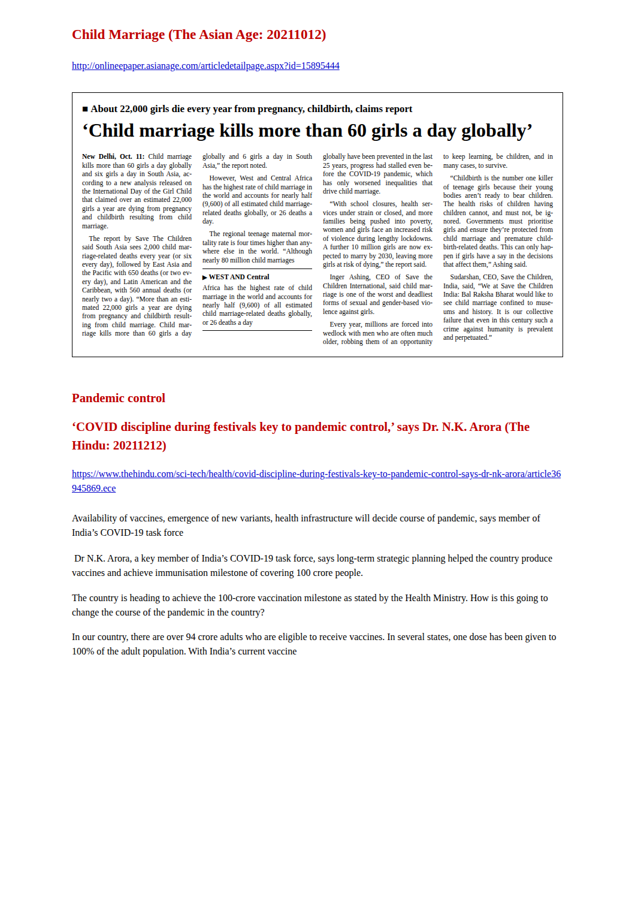Child Marriage (The Asian Age: 20211012)
http://onlineepaper.asianage.com/articledetailpage.aspx?id=15895444
About 22,000 girls die every year from pregnancy, childbirth, claims report
‘Child marriage kills more than 60 girls a day globally’
New Delhi, Oct. 11: Child marriage kills more than 60 girls a day globally and six girls a day in South Asia, according to a new analysis released on the International Day of the Girl Child that claimed over an estimated 22,000 girls a year are dying from pregnancy and childbirth resulting from child marriage.
The report by Save The Children said South Asia sees 2,000 child marriage-related deaths every year (or six every day), followed by East Asia and the Pacific with 650 deaths (or two every day), and Latin American and the Caribbean, with 560 annual deaths (or nearly two a day). “More than an estimated 22,000 girls a year are dying from pregnancy and childbirth resulting from child marriage. Child marriage kills more than 60 girls a day globally and 6 girls a day in South Asia,” the report noted.
However, West and Central Africa has the highest rate of child marriage in the world and accounts for nearly half (9,600) of all estimated child marriage-related deaths globally, or 26 deaths a day.
The regional teenage maternal mortality rate is four times higher than anywhere else in the world. “Although nearly 80 million child marriages
WEST AND Central
Africa has the highest rate of child marriage in the world and accounts for nearly half (9,600) of all estimated child marriage-related deaths globally, or 26 deaths a day
globally have been prevented in the last 25 years, progress had stalled even before the COVID-19 pandemic, which has only worsened inequalities that drive child marriage.
“With school closures, health services under strain or closed, and more families being pushed into poverty, women and girls face an increased risk of violence during lengthy lockdowns. A further 10 million girls are now expected to marry by 2030, leaving more girls at risk of dying,” the report said.
Inger Ashing, CEO of Save the Children International, said child marriage is one of the worst and deadliest forms of sexual and gender-based violence against girls.
Every year, millions are forced into wedlock with men who are often much older, robbing them of an opportunity to keep learning, be children, and in many cases, to survive.
“Childbirth is the number one killer of teenage girls because their young bodies aren’t ready to bear children. The health risks of children having children cannot, and must not, be ignored. Governments must prioritise girls and ensure they’re protected from child marriage and premature childbirth-related deaths. This can only happen if girls have a say in the decisions that affect them,” Ashing said.
Sudarshan, CEO, Save the Children, India, said, “We at Save the Children India: Bal Raksha Bharat would like to see child marriage confined to museums and history. It is our collective failure that even in this century such a crime against humanity is prevalent and perpetuated.”
Pandemic control
‘COVID discipline during festivals key to pandemic control,’ says Dr. N.K. Arora (The Hindu: 20211212)
https://www.thehindu.com/sci-tech/health/covid-discipline-during-festivals-key-to-pandemic-control-says-dr-nk-arora/article36945869.ece
Availability of vaccines, emergence of new variants, health infrastructure will decide course of pandemic, says member of India’s COVID-19 task force
Dr N.K. Arora, a key member of India’s COVID-19 task force, says long-term strategic planning helped the country produce vaccines and achieve immunisation milestone of covering 100 crore people.
The country is heading to achieve the 100-crore vaccination milestone as stated by the Health Ministry. How is this going to change the course of the pandemic in the country?
In our country, there are over 94 crore adults who are eligible to receive vaccines. In several states, one dose has been given to 100% of the adult population. With India’s current vaccine